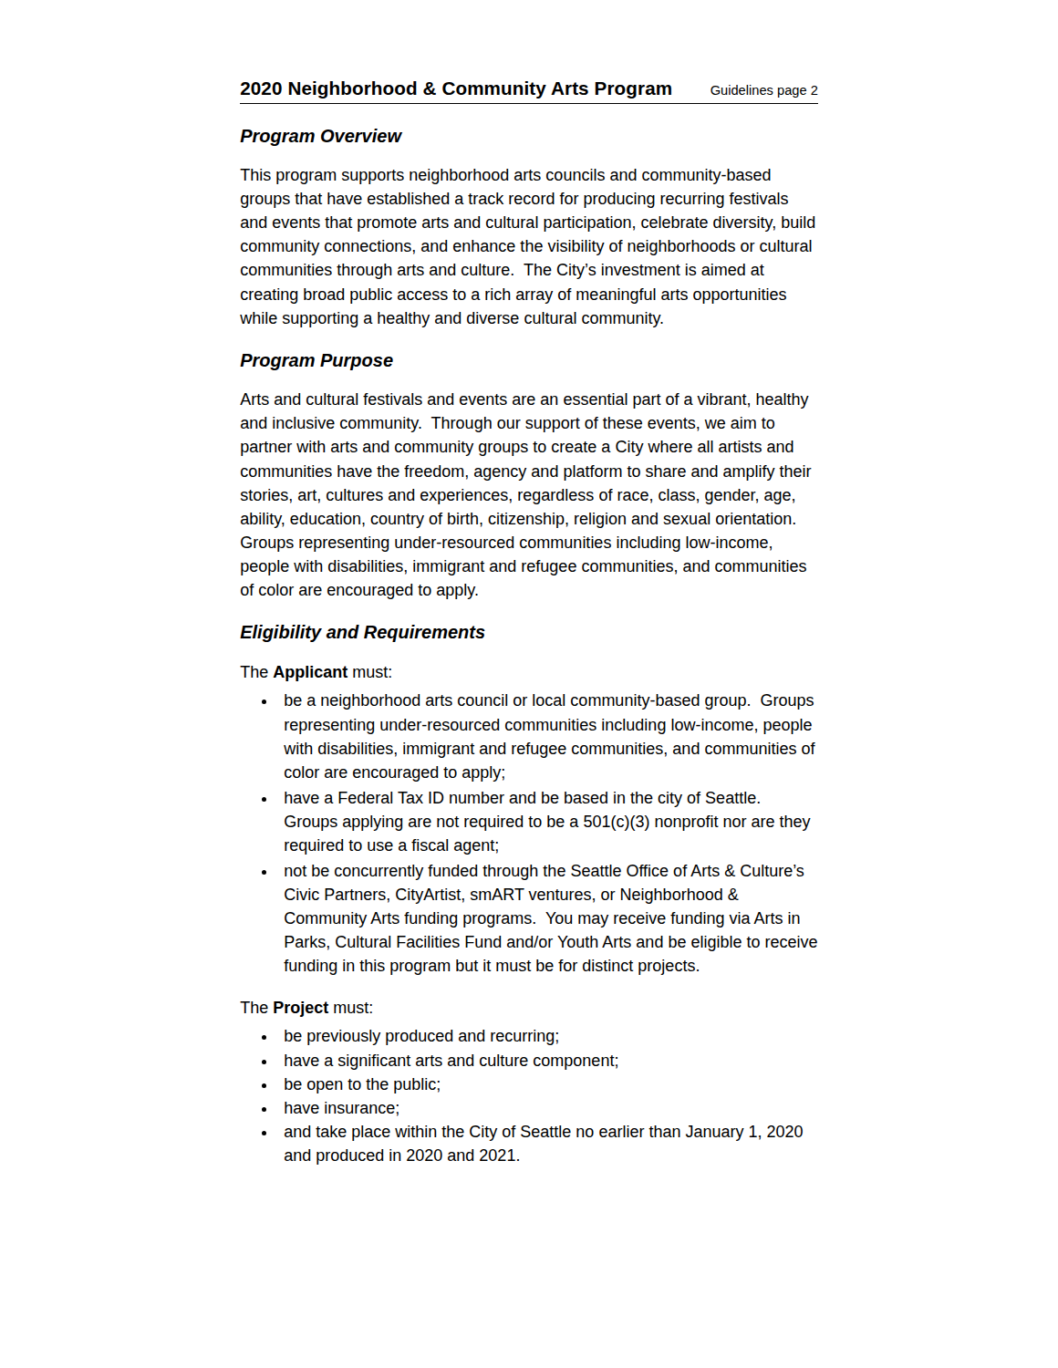2020 Neighborhood & Community Arts Program
Guidelines page 2
Program Overview
This program supports neighborhood arts councils and community-based groups that have established a track record for producing recurring festivals and events that promote arts and cultural participation, celebrate diversity, build community connections, and enhance the visibility of neighborhoods or cultural communities through arts and culture. The City’s investment is aimed at creating broad public access to a rich array of meaningful arts opportunities while supporting a healthy and diverse cultural community.
Program Purpose
Arts and cultural festivals and events are an essential part of a vibrant, healthy and inclusive community. Through our support of these events, we aim to partner with arts and community groups to create a City where all artists and communities have the freedom, agency and platform to share and amplify their stories, art, cultures and experiences, regardless of race, class, gender, age, ability, education, country of birth, citizenship, religion and sexual orientation. Groups representing under-resourced communities including low-income, people with disabilities, immigrant and refugee communities, and communities of color are encouraged to apply.
Eligibility and Requirements
The Applicant must:
be a neighborhood arts council or local community-based group. Groups representing under-resourced communities including low-income, people with disabilities, immigrant and refugee communities, and communities of color are encouraged to apply;
have a Federal Tax ID number and be based in the city of Seattle. Groups applying are not required to be a 501(c)(3) nonprofit nor are they required to use a fiscal agent;
not be concurrently funded through the Seattle Office of Arts & Culture’s Civic Partners, CityArtist, smART ventures, or Neighborhood & Community Arts funding programs. You may receive funding via Arts in Parks, Cultural Facilities Fund and/or Youth Arts and be eligible to receive funding in this program but it must be for distinct projects.
The Project must:
be previously produced and recurring;
have a significant arts and culture component;
be open to the public;
have insurance;
and take place within the City of Seattle no earlier than January 1, 2020 and produced in 2020 and 2021.